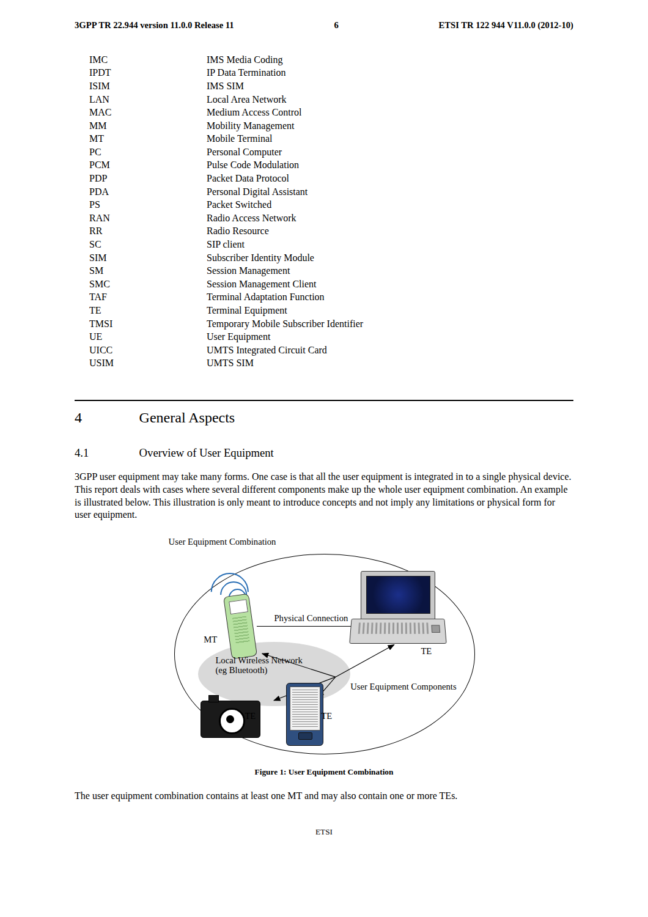3GPP TR 22.944 version 11.0.0 Release 11
6
ETSI TR 122 944 V11.0.0 (2012-10)
| IMC | IMS Media Coding |
| IPDT | IP Data Termination |
| ISIM | IMS SIM |
| LAN | Local Area Network |
| MAC | Medium Access Control |
| MM | Mobility Management |
| MT | Mobile Terminal |
| PC | Personal Computer |
| PCM | Pulse Code Modulation |
| PDP | Packet Data Protocol |
| PDA | Personal Digital Assistant |
| PS | Packet Switched |
| RAN | Radio Access Network |
| RR | Radio Resource |
| SC | SIP client |
| SIM | Subscriber Identity Module |
| SM | Session Management |
| SMC | Session Management Client |
| TAF | Terminal Adaptation Function |
| TE | Terminal Equipment |
| TMSI | Temporary Mobile Subscriber Identifier |
| UE | User Equipment |
| UICC | UMTS Integrated Circuit Card |
| USIM | UMTS SIM |
4 General Aspects
4.1 Overview of User Equipment
3GPP user equipment may take many forms. One case is that all the user equipment is integrated in to a single physical device. This report deals with cases where several different components make up the whole user equipment combination. An example is illustrated below. This illustration is only meant to introduce concepts and not imply any limitations or physical form for user equipment.
User Equipment Combination
MT
Physical Connection
TE
Local Wireless Network
(eg Bluetooth)
User Equipment Components
TE
TE
Figure 1: User Equipment Combination
The user equipment combination contains at least one MT and may also contain one or more TEs.
ETSI